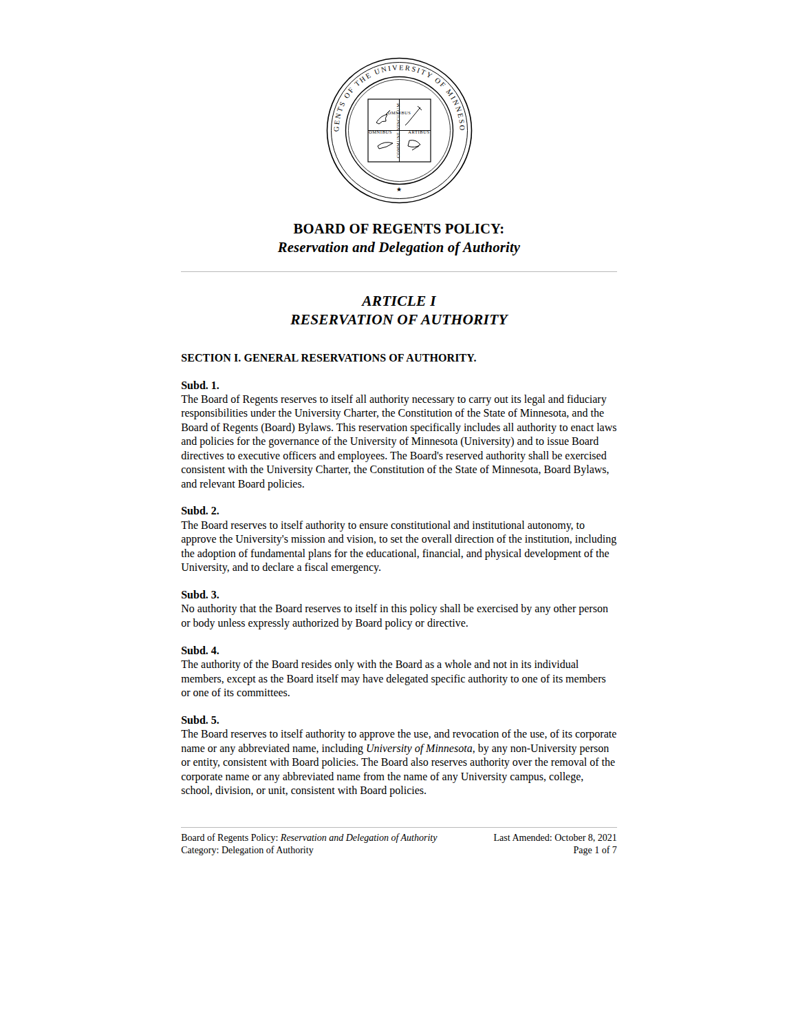REGENTS OF THE UNIVERSITY OF MINNESOTA ★ OMNIBUS OMNIBUS ARTIBUS COMMUNE VINCULUM
BOARD OF REGENTS POLICY: Reservation and Delegation of Authority
ARTICLE I
RESERVATION OF AUTHORITY
SECTION I. GENERAL RESERVATIONS OF AUTHORITY.
Subd. 1.
The Board of Regents reserves to itself all authority necessary to carry out its legal and fiduciary responsibilities under the University Charter, the Constitution of the State of Minnesota, and the Board of Regents (Board) Bylaws. This reservation specifically includes all authority to enact laws and policies for the governance of the University of Minnesota (University) and to issue Board directives to executive officers and employees. The Board's reserved authority shall be exercised consistent with the University Charter, the Constitution of the State of Minnesota, Board Bylaws, and relevant Board policies.
Subd. 2.
The Board reserves to itself authority to ensure constitutional and institutional autonomy, to approve the University's mission and vision, to set the overall direction of the institution, including the adoption of fundamental plans for the educational, financial, and physical development of the University, and to declare a fiscal emergency.
Subd. 3.
No authority that the Board reserves to itself in this policy shall be exercised by any other person or body unless expressly authorized by Board policy or directive.
Subd. 4.
The authority of the Board resides only with the Board as a whole and not in its individual members, except as the Board itself may have delegated specific authority to one of its members or one of its committees.
Subd. 5.
The Board reserves to itself authority to approve the use, and revocation of the use, of its corporate name or any abbreviated name, including University of Minnesota, by any non-University person or entity, consistent with Board policies. The Board also reserves authority over the removal of the corporate name or any abbreviated name from the name of any University campus, college, school, division, or unit, consistent with Board policies.
Board of Regents Policy: Reservation and Delegation of Authority
Category: Delegation of Authority
Last Amended: October 8, 2021
Page 1 of 7